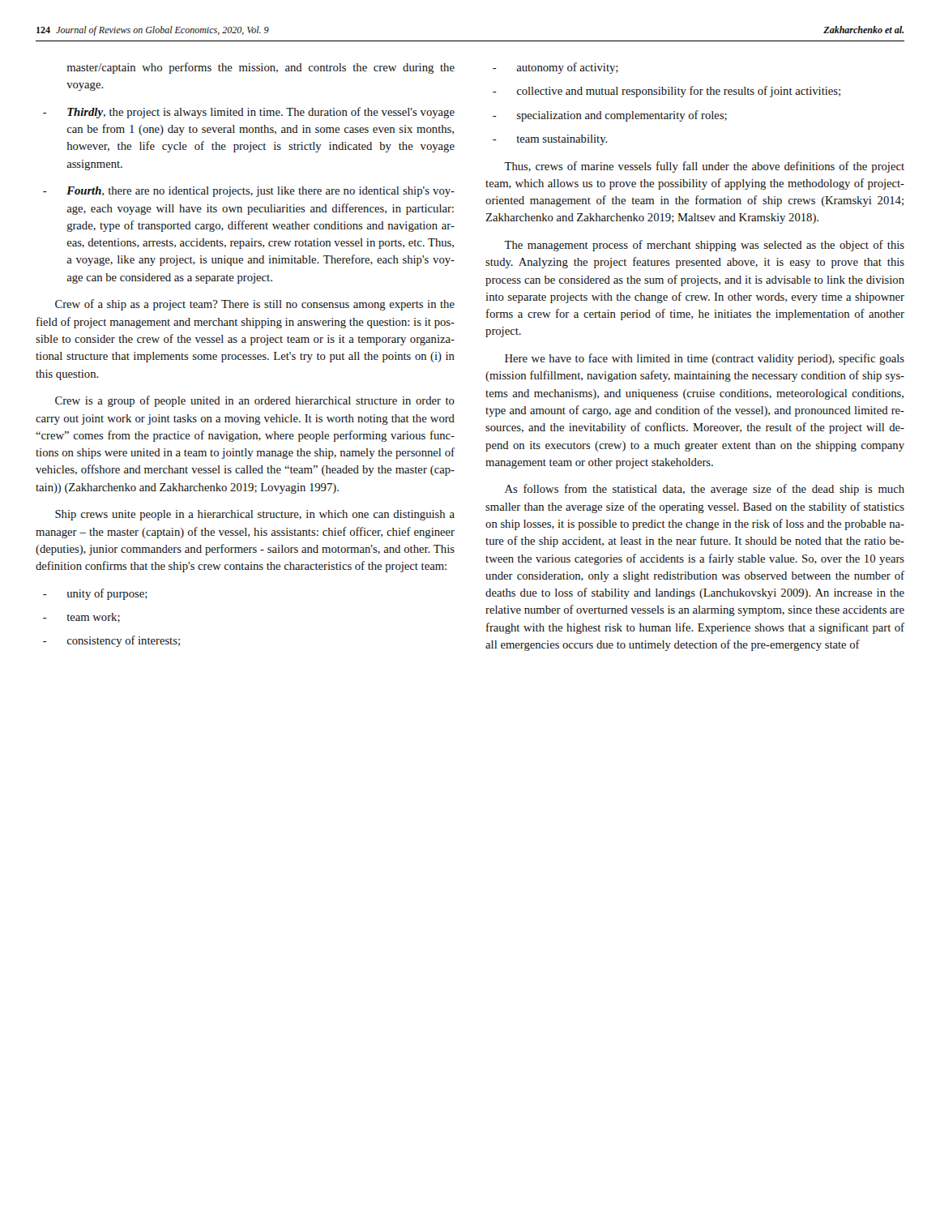124 Journal of Reviews on Global Economics, 2020, Vol. 9
Zakharchenko et al.
master/captain who performs the mission, and controls the crew during the voyage.
Thirdly, the project is always limited in time. The duration of the vessel's voyage can be from 1 (one) day to several months, and in some cases even six months, however, the life cycle of the project is strictly indicated by the voyage assignment.
Fourth, there are no identical projects, just like there are no identical ship's voyage, each voyage will have its own peculiarities and differences, in particular: grade, type of transported cargo, different weather conditions and navigation areas, detentions, arrests, accidents, repairs, crew rotation vessel in ports, etc. Thus, a voyage, like any project, is unique and inimitable. Therefore, each ship's voyage can be considered as a separate project.
Crew of a ship as a project team? There is still no consensus among experts in the field of project management and merchant shipping in answering the question: is it possible to consider the crew of the vessel as a project team or is it a temporary organizational structure that implements some processes. Let's try to put all the points on (i) in this question.
Crew is a group of people united in an ordered hierarchical structure in order to carry out joint work or joint tasks on a moving vehicle. It is worth noting that the word “crew” comes from the practice of navigation, where people performing various functions on ships were united in a team to jointly manage the ship, namely the personnel of vehicles, offshore and merchant vessel is called the “team” (headed by the master (captain)) (Zakharchenko and Zakharchenko 2019; Lovyagin 1997).
Ship crews unite people in a hierarchical structure, in which one can distinguish a manager – the master (captain) of the vessel, his assistants: chief officer, chief engineer (deputies), junior commanders and performers - sailors and motorman's, and other. This definition confirms that the ship's crew contains the characteristics of the project team:
unity of purpose;
team work;
consistency of interests;
autonomy of activity;
collective and mutual responsibility for the results of joint activities;
specialization and complementarity of roles;
team sustainability.
Thus, crews of marine vessels fully fall under the above definitions of the project team, which allows us to prove the possibility of applying the methodology of project-oriented management of the team in the formation of ship crews (Kramskyi 2014; Zakharchenko and Zakharchenko 2019; Maltsev and Kramskiy 2018).
The management process of merchant shipping was selected as the object of this study. Analyzing the project features presented above, it is easy to prove that this process can be considered as the sum of projects, and it is advisable to link the division into separate projects with the change of crew. In other words, every time a shipowner forms a crew for a certain period of time, he initiates the implementation of another project.
Here we have to face with limited in time (contract validity period), specific goals (mission fulfillment, navigation safety, maintaining the necessary condition of ship systems and mechanisms), and uniqueness (cruise conditions, meteorological conditions, type and amount of cargo, age and condition of the vessel), and pronounced limited resources, and the inevitability of conflicts. Moreover, the result of the project will depend on its executors (crew) to a much greater extent than on the shipping company management team or other project stakeholders.
As follows from the statistical data, the average size of the dead ship is much smaller than the average size of the operating vessel. Based on the stability of statistics on ship losses, it is possible to predict the change in the risk of loss and the probable nature of the ship accident, at least in the near future. It should be noted that the ratio between the various categories of accidents is a fairly stable value. So, over the 10 years under consideration, only a slight redistribution was observed between the number of deaths due to loss of stability and landings (Lanchukovskyi 2009). An increase in the relative number of overturned vessels is an alarming symptom, since these accidents are fraught with the highest risk to human life. Experience shows that a significant part of all emergencies occurs due to untimely detection of the pre-emergency state of